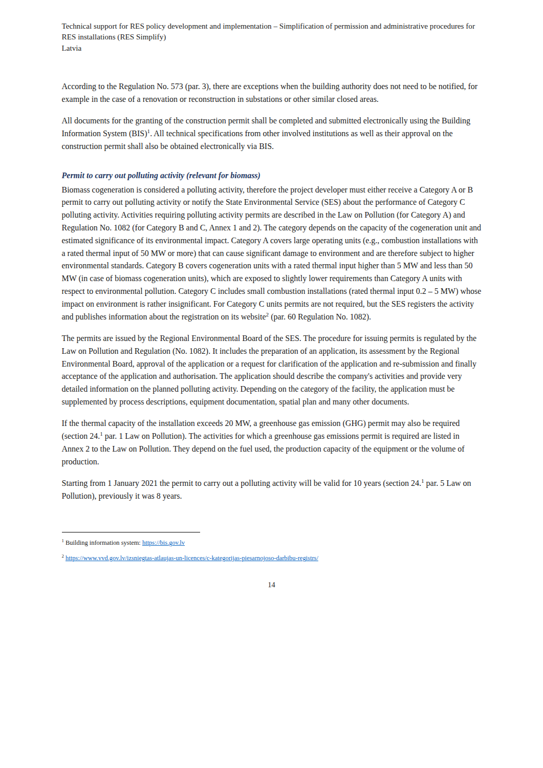Technical support for RES policy development and implementation – Simplification of permission and administrative procedures for RES installations (RES Simplify)
Latvia
According to the Regulation No. 573 (par. 3), there are exceptions when the building authority does not need to be notified, for example in the case of a renovation or reconstruction in substations or other similar closed areas.
All documents for the granting of the construction permit shall be completed and submitted electronically using the Building Information System (BIS)1. All technical specifications from other involved institutions as well as their approval on the construction permit shall also be obtained electronically via BIS.
Permit to carry out polluting activity (relevant for biomass)
Biomass cogeneration is considered a polluting activity, therefore the project developer must either receive a Category A or B permit to carry out polluting activity or notify the State Environmental Service (SES) about the performance of Category C polluting activity. Activities requiring polluting activity permits are described in the Law on Pollution (for Category A) and Regulation No. 1082 (for Category B and C, Annex 1 and 2). The category depends on the capacity of the cogeneration unit and estimated significance of its environmental impact. Category A covers large operating units (e.g., combustion installations with a rated thermal input of 50 MW or more) that can cause significant damage to environment and are therefore subject to higher environmental standards. Category B covers cogeneration units with a rated thermal input higher than 5 MW and less than 50 MW (in case of biomass cogeneration units), which are exposed to slightly lower requirements than Category A units with respect to environmental pollution. Category C includes small combustion installations (rated thermal input 0.2 – 5 MW) whose impact on environment is rather insignificant. For Category C units permits are not required, but the SES registers the activity and publishes information about the registration on its website2 (par. 60 Regulation No. 1082).
The permits are issued by the Regional Environmental Board of the SES. The procedure for issuing permits is regulated by the Law on Pollution and Regulation (No. 1082). It includes the preparation of an application, its assessment by the Regional Environmental Board, approval of the application or a request for clarification of the application and re-submission and finally acceptance of the application and authorisation. The application should describe the company's activities and provide very detailed information on the planned polluting activity. Depending on the category of the facility, the application must be supplemented by process descriptions, equipment documentation, spatial plan and many other documents.
If the thermal capacity of the installation exceeds 20 MW, a greenhouse gas emission (GHG) permit may also be required (section 24.1 par. 1 Law on Pollution). The activities for which a greenhouse gas emissions permit is required are listed in Annex 2 to the Law on Pollution. They depend on the fuel used, the production capacity of the equipment or the volume of production.
Starting from 1 January 2021 the permit to carry out a polluting activity will be valid for 10 years (section 24.1 par. 5 Law on Pollution), previously it was 8 years.
1 Building information system: https://bis.gov.lv
2 https://www.vvd.gov.lv/izsniegtas-atlaujas-un-licences/c-kategorijas-piesarnojoso-darbibu-registrs/
14